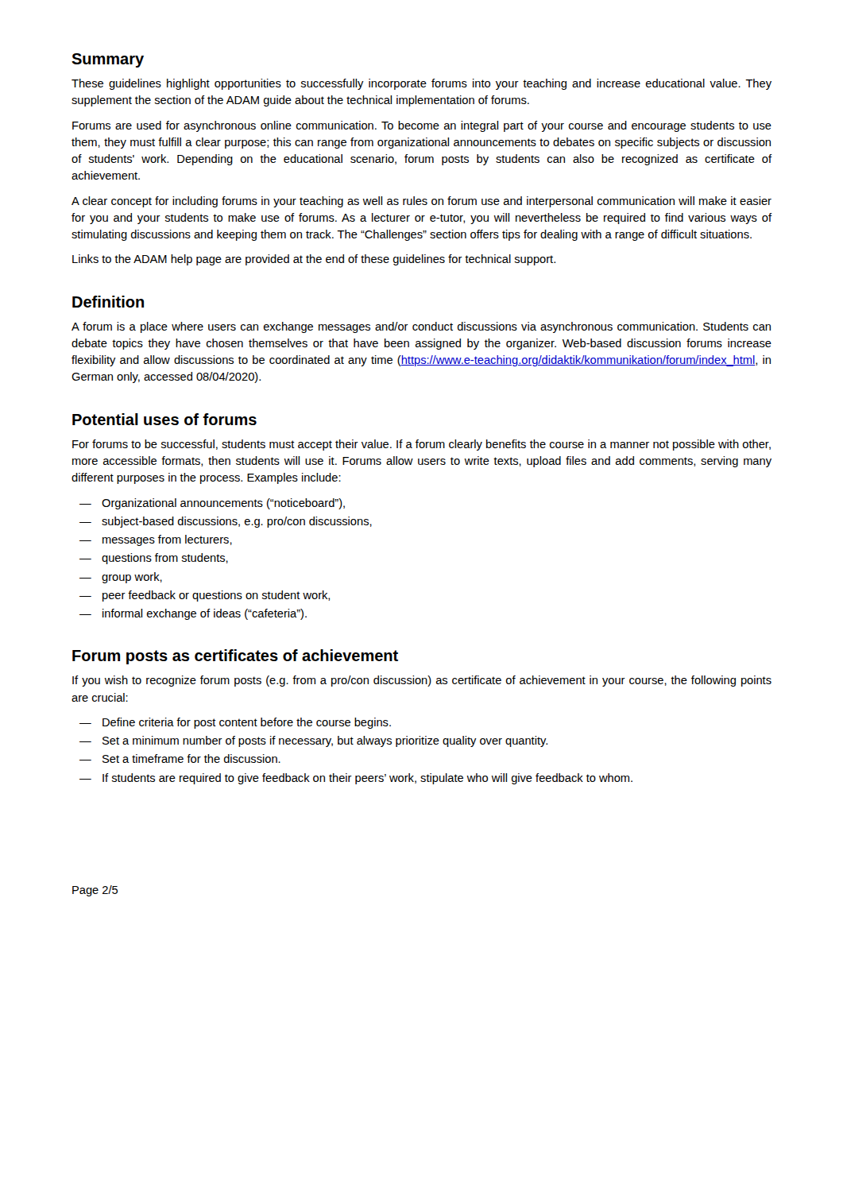Summary
These guidelines highlight opportunities to successfully incorporate forums into your teaching and increase educational value. They supplement the section of the ADAM guide about the technical implementation of forums.
Forums are used for asynchronous online communication. To become an integral part of your course and encourage students to use them, they must fulfill a clear purpose; this can range from organizational announcements to debates on specific subjects or discussion of students' work. Depending on the educational scenario, forum posts by students can also be recognized as certificate of achievement.
A clear concept for including forums in your teaching as well as rules on forum use and interpersonal communication will make it easier for you and your students to make use of forums. As a lecturer or e-tutor, you will nevertheless be required to find various ways of stimulating discussions and keeping them on track. The “Challenges” section offers tips for dealing with a range of difficult situations.
Links to the ADAM help page are provided at the end of these guidelines for technical support.
Definition
A forum is a place where users can exchange messages and/or conduct discussions via asynchronous communication. Students can debate topics they have chosen themselves or that have been assigned by the organizer. Web-based discussion forums increase flexibility and allow discussions to be coordinated at any time (https://www.e-teaching.org/didaktik/kommunikation/forum/index_html, in German only, accessed 08/04/2020).
Potential uses of forums
For forums to be successful, students must accept their value. If a forum clearly benefits the course in a manner not possible with other, more accessible formats, then students will use it. Forums allow users to write texts, upload files and add comments, serving many different purposes in the process. Examples include:
Organizational announcements (“noticeboard”),
subject-based discussions, e.g. pro/con discussions,
messages from lecturers,
questions from students,
group work,
peer feedback or questions on student work,
informal exchange of ideas (“cafeteria”).
Forum posts as certificates of achievement
If you wish to recognize forum posts (e.g. from a pro/con discussion) as certificate of achievement in your course, the following points are crucial:
Define criteria for post content before the course begins.
Set a minimum number of posts if necessary, but always prioritize quality over quantity.
Set a timeframe for the discussion.
If students are required to give feedback on their peers’ work, stipulate who will give feedback to whom.
Page 2/5